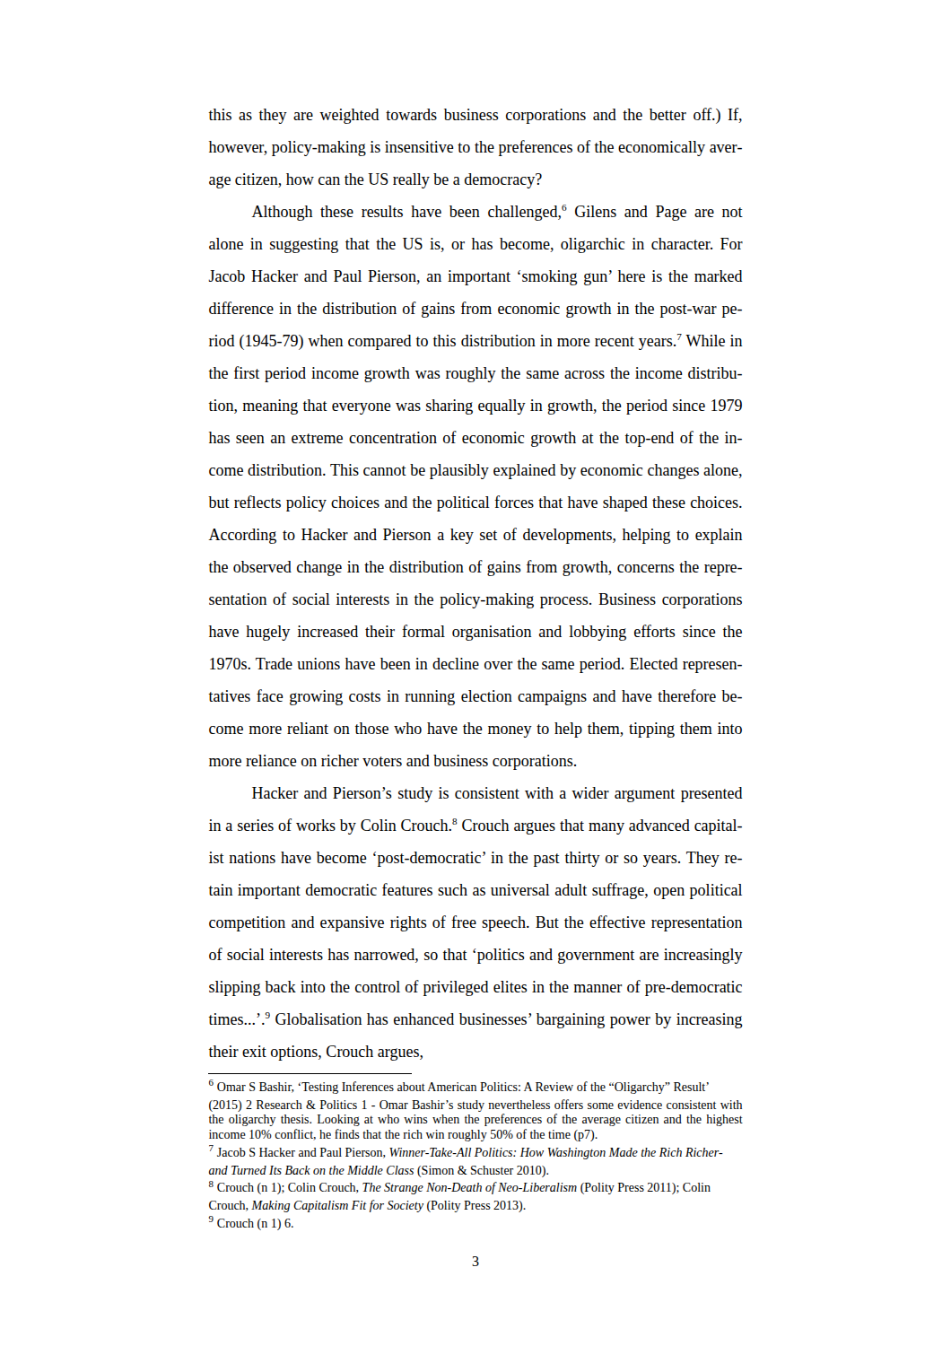this as they are weighted towards business corporations and the better off.) If, however, policy-making is insensitive to the preferences of the economically average citizen, how can the US really be a democracy?
Although these results have been challenged,6 Gilens and Page are not alone in suggesting that the US is, or has become, oligarchic in character. For Jacob Hacker and Paul Pierson, an important ‘smoking gun’ here is the marked difference in the distribution of gains from economic growth in the post-war period (1945-79) when compared to this distribution in more recent years.7 While in the first period income growth was roughly the same across the income distribution, meaning that everyone was sharing equally in growth, the period since 1979 has seen an extreme concentration of economic growth at the top-end of the income distribution. This cannot be plausibly explained by economic changes alone, but reflects policy choices and the political forces that have shaped these choices. According to Hacker and Pierson a key set of developments, helping to explain the observed change in the distribution of gains from growth, concerns the representation of social interests in the policy-making process. Business corporations have hugely increased their formal organisation and lobbying efforts since the 1970s. Trade unions have been in decline over the same period. Elected representatives face growing costs in running election campaigns and have therefore become more reliant on those who have the money to help them, tipping them into more reliance on richer voters and business corporations.
Hacker and Pierson’s study is consistent with a wider argument presented in a series of works by Colin Crouch.8 Crouch argues that many advanced capitalist nations have become ‘post-democratic’ in the past thirty or so years. They retain important democratic features such as universal adult suffrage, open political competition and expansive rights of free speech. But the effective representation of social interests has narrowed, so that ‘politics and government are increasingly slipping back into the control of privileged elites in the manner of pre-democratic times...’.9 Globalisation has enhanced businesses’ bargaining power by increasing their exit options, Crouch argues,
6 Omar S Bashir, ‘Testing Inferences about American Politics: A Review of the “Oligarchy” Result’
(2015) 2 Research & Politics 1 - Omar Bashir’s study nevertheless offers some evidence consistent with the oligarchy thesis. Looking at who wins when the preferences of the average citizen and the highest income 10% conflict, he finds that the rich win roughly 50% of the time (p7).
7 Jacob S Hacker and Paul Pierson, Winner-Take-All Politics: How Washington Made the Rich Richer-
and Turned Its Back on the Middle Class (Simon & Schuster 2010).
8 Crouch (n 1); Colin Crouch, The Strange Non-Death of Neo-Liberalism (Polity Press 2011); Colin
Crouch, Making Capitalism Fit for Society (Polity Press 2013).
9 Crouch (n 1) 6.
3